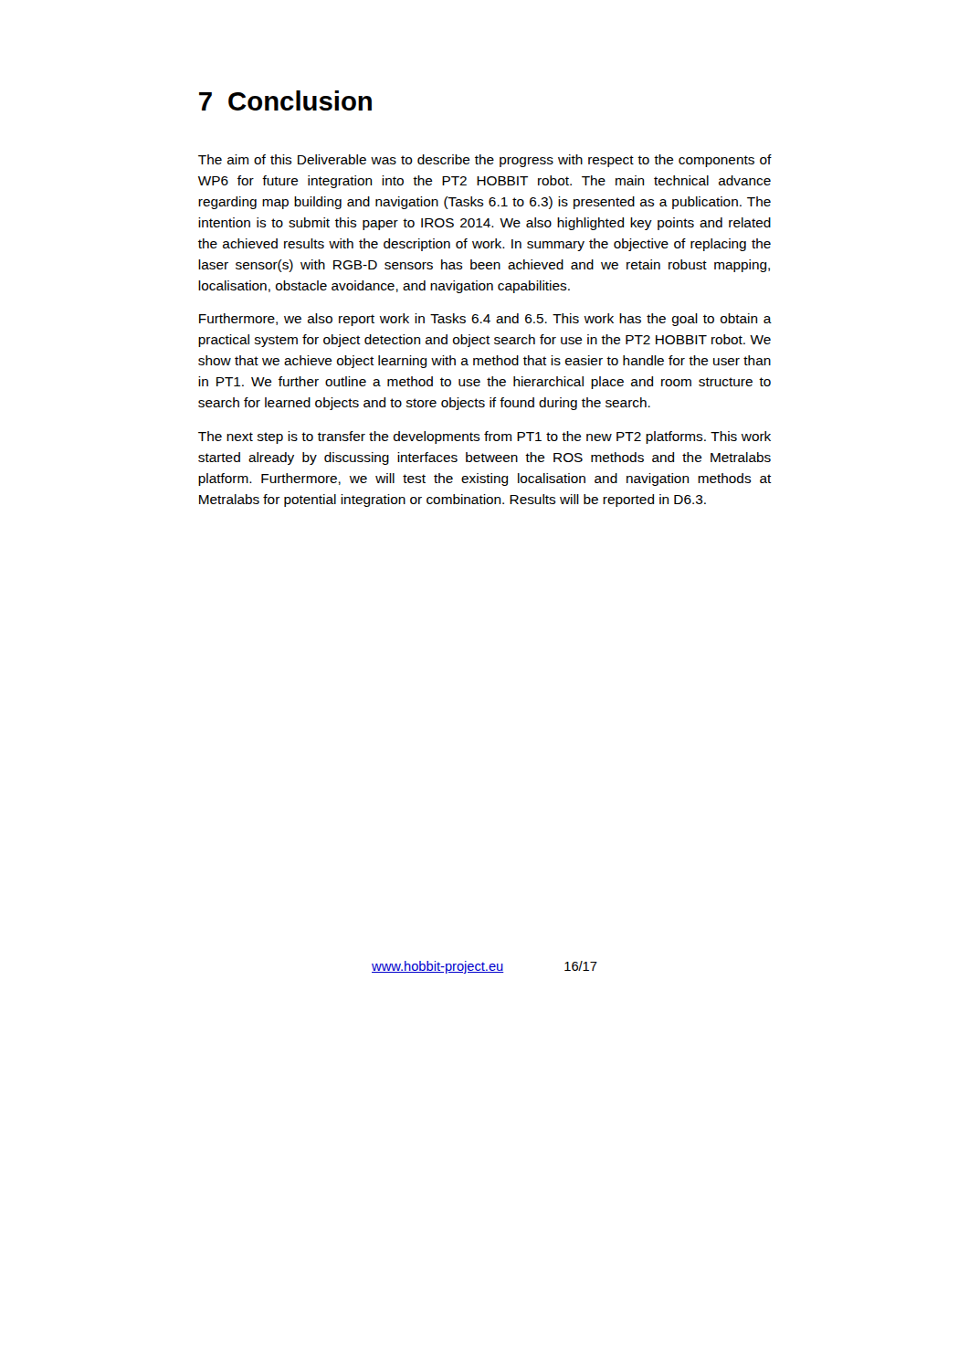7 Conclusion
The aim of this Deliverable was to describe the progress with respect to the components of WP6 for future integration into the PT2 HOBBIT robot. The main technical advance regarding map building and navigation (Tasks 6.1 to 6.3) is presented as a publication. The intention is to submit this paper to IROS 2014. We also highlighted key points and related the achieved results with the description of work. In summary the objective of replacing the laser sensor(s) with RGB-D sensors has been achieved and we retain robust mapping, localisation, obstacle avoidance, and navigation capabilities.
Furthermore, we also report work in Tasks 6.4 and 6.5. This work has the goal to obtain a practical system for object detection and object search for use in the PT2 HOBBIT robot. We show that we achieve object learning with a method that is easier to handle for the user than in PT1. We further outline a method to use the hierarchical place and room structure to search for learned objects and to store objects if found during the search.
The next step is to transfer the developments from PT1 to the new PT2 platforms. This work started already by discussing interfaces between the ROS methods and the Metralabs platform. Furthermore, we will test the existing localisation and navigation methods at Metralabs for potential integration or combination. Results will be reported in D6.3.
www.hobbit-project.eu 16/17